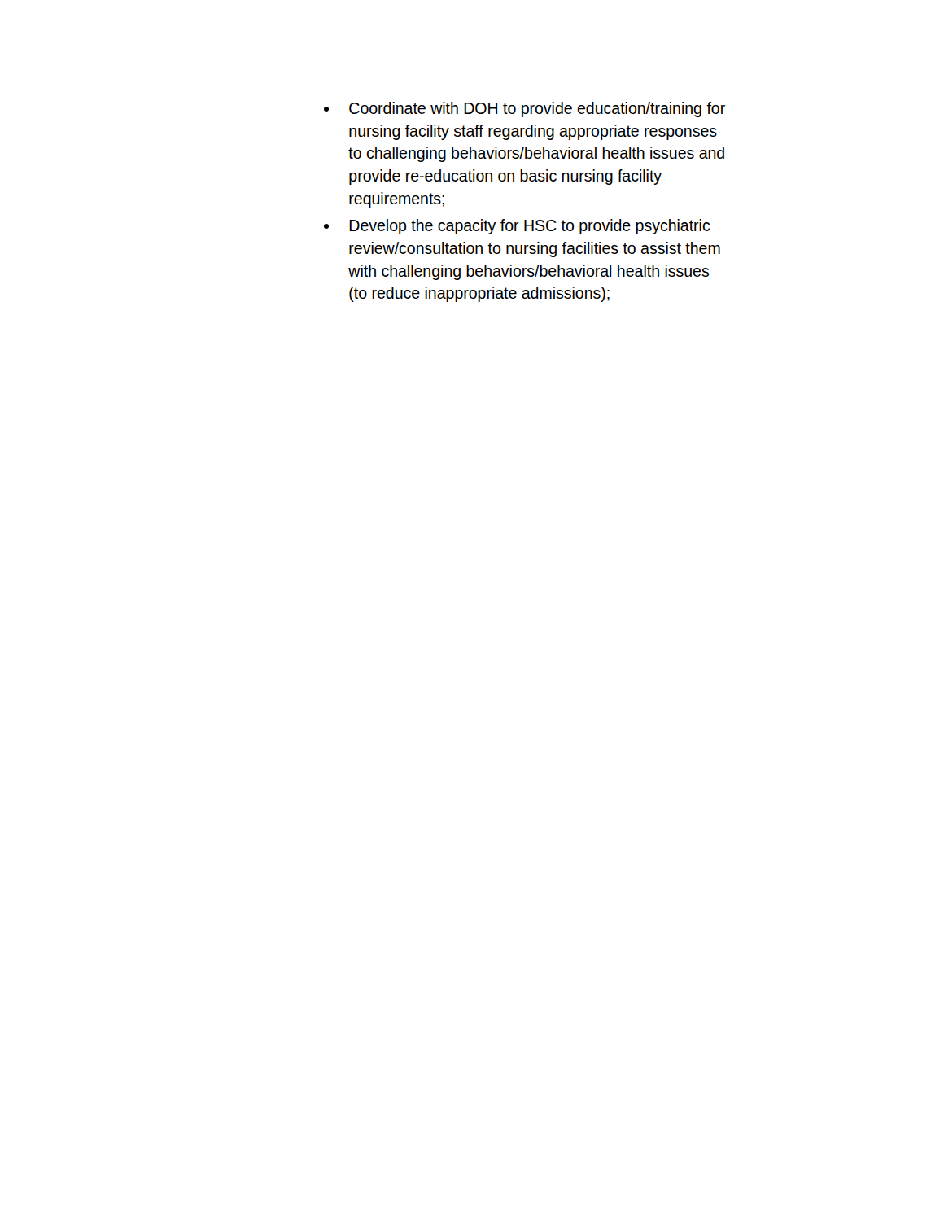Coordinate with DOH to provide education/training for nursing facility staff regarding appropriate responses to challenging behaviors/behavioral health issues and provide re-education on basic nursing facility requirements;
Develop the capacity for HSC to provide psychiatric review/consultation to nursing facilities to assist them with challenging behaviors/behavioral health issues (to reduce inappropriate admissions);